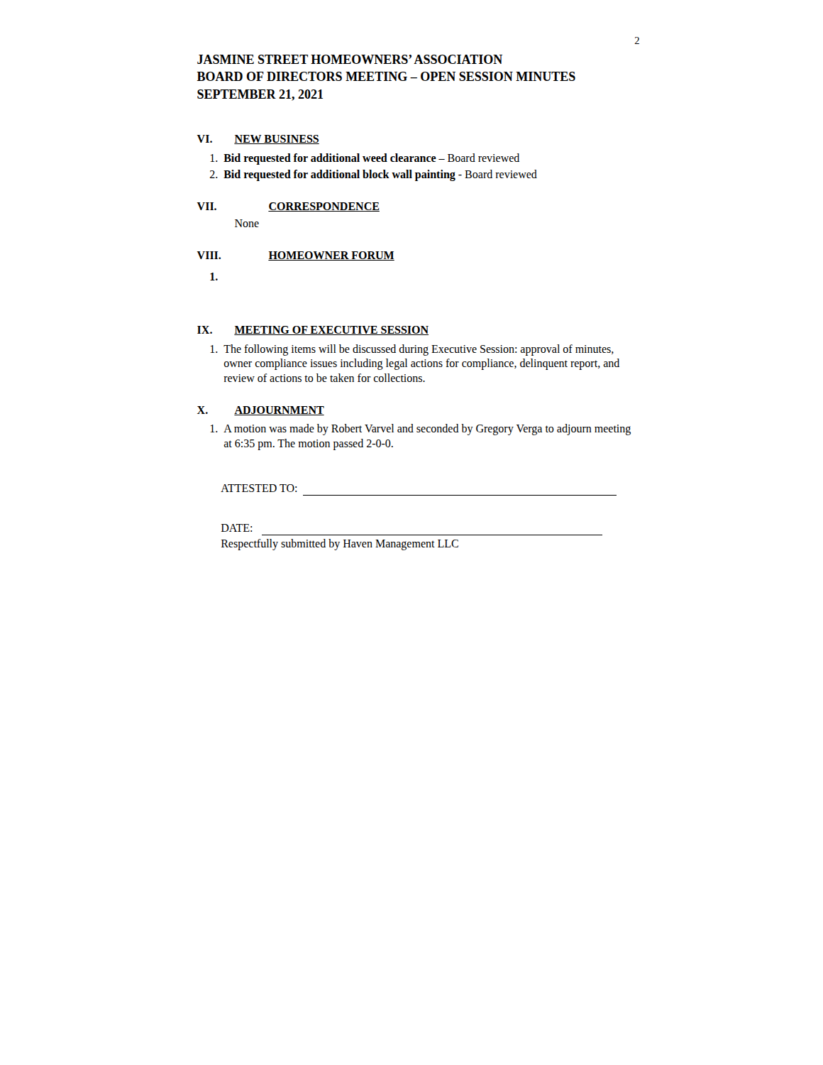2
Jasmine Street Homeowners’ Association
Board of Directors Meeting – Open Session Minutes
September 21, 2021
| VI. | New Business |
Bid requested for additional weed clearance – Board reviewed
Bid requested for additional block wall painting - Board reviewed
| VII. | Correspondence |
None
| VIII. | Homeowner Forum |
| IX. | Meeting of Executive Session |
The following items will be discussed during Executive Session: approval of minutes, owner compliance issues including legal actions for compliance, delinquent report, and review of actions to be taken for collections.
| X. | Adjournment |
A motion was made by Robert Varvel and seconded by Gregory Verga to adjourn meeting at 6:35 pm. The motion passed 2-0-0.
ATTESTED TO:
DATE:
Respectfully submitted by Haven Management LLC